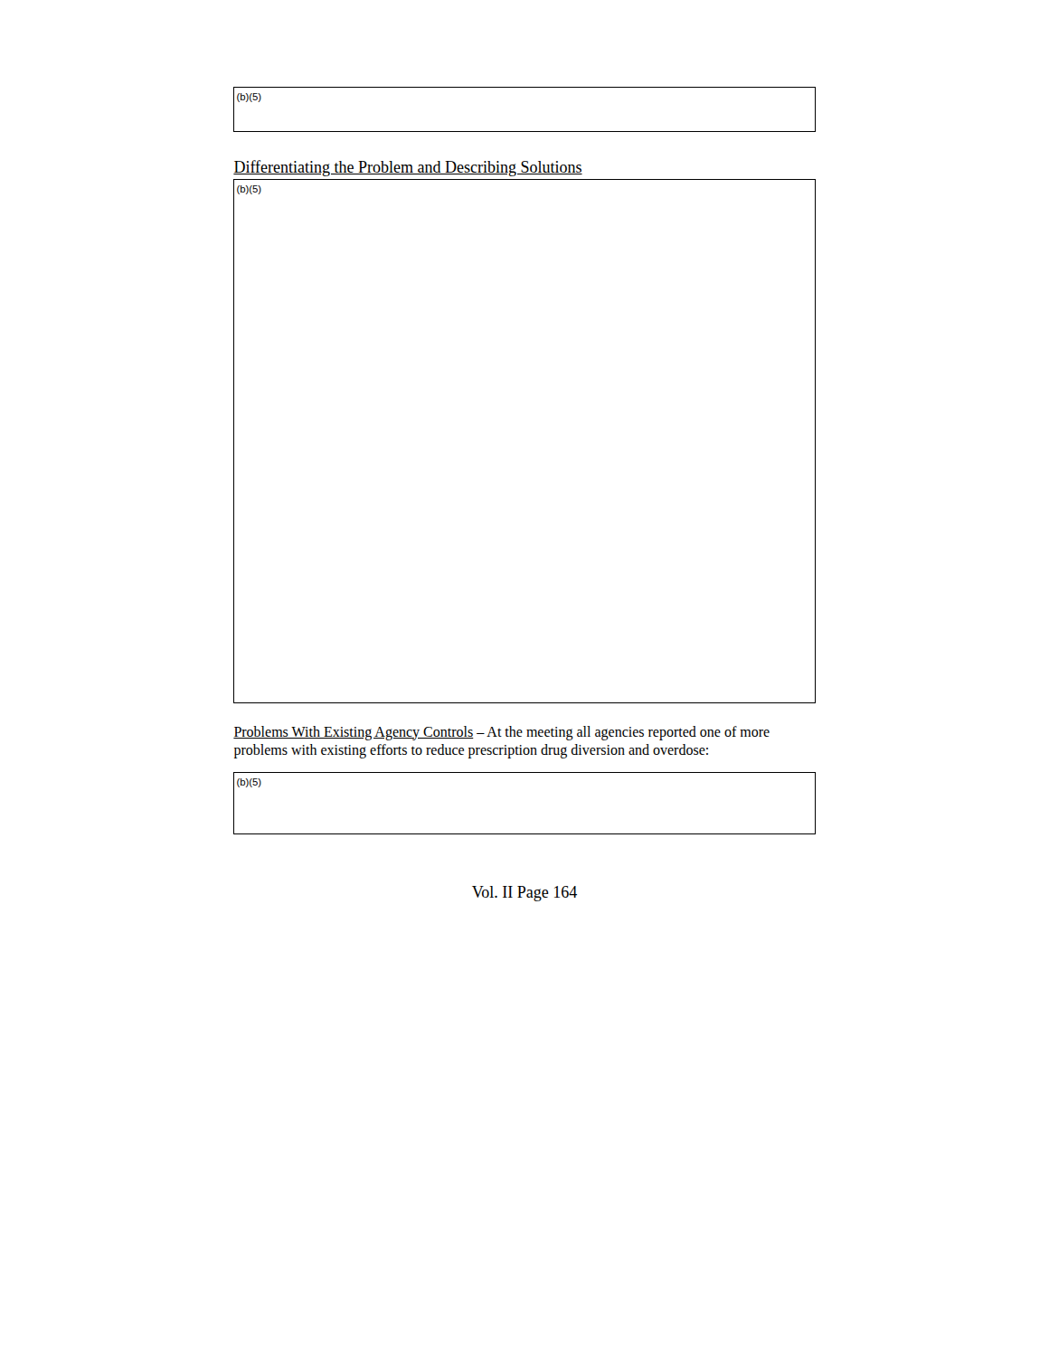(b)(5)
Differentiating the Problem and Describing Solutions
(b)(5)
Problems With Existing Agency Controls – At the meeting all agencies reported one of more problems with existing efforts to reduce prescription drug diversion and overdose:
(b)(5)
Vol. II Page 164